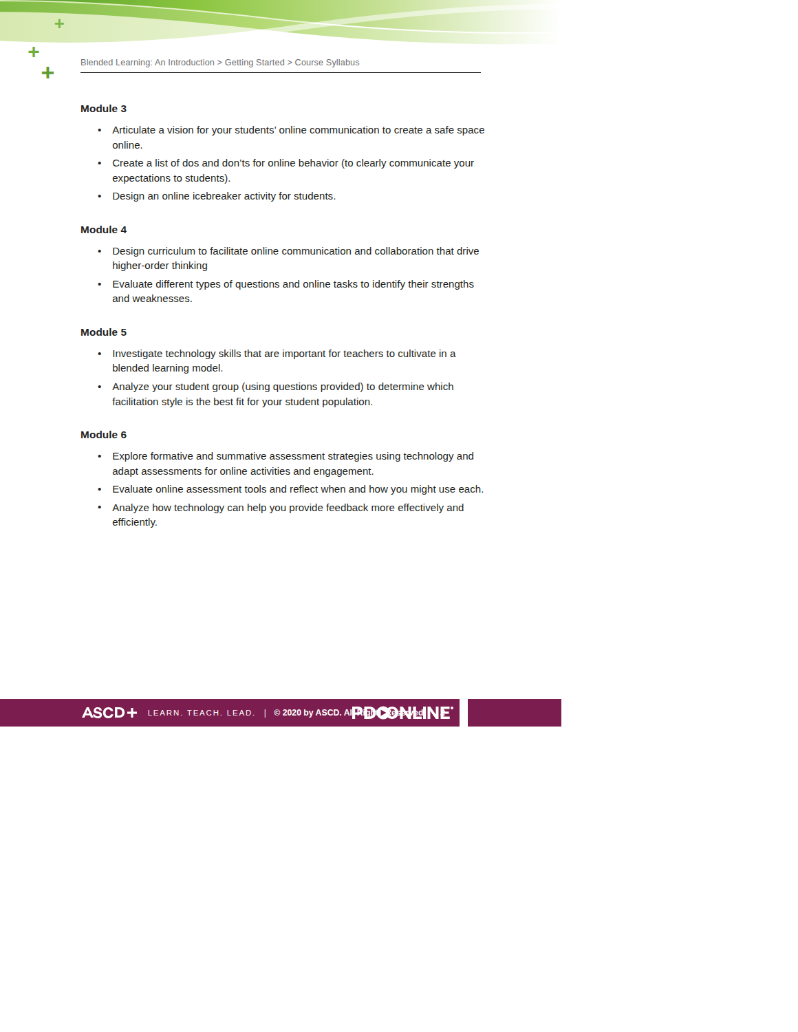+ + +
Blended Learning: An Introduction > Getting Started > Course Syllabus
Module 3
Articulate a vision for your students’ online communication to create a safe space online.
Create a list of dos and don’ts for online behavior (to clearly communicate your expectations to students).
Design an online icebreaker activity for students.
Module 4
Design curriculum to facilitate online communication and collaboration that drive higher-order thinking
Evaluate different types of questions and online tasks to identify their strengths and weaknesses.
Module 5
Investigate technology skills that are important for teachers to cultivate in a blended learning model.
Analyze your student group (using questions provided) to determine which facilitation style is the best fit for your student population.
Module 6
Explore formative and summative assessment strategies using technology and adapt assessments for online activities and engagement.
Evaluate online assessment tools and reflect when and how you might use each.
Analyze how technology can help you provide feedback more effectively and efficiently.
LEARN. TEACH. LEAD. | © 2020 by ASCD. All Rights Reserved. 2